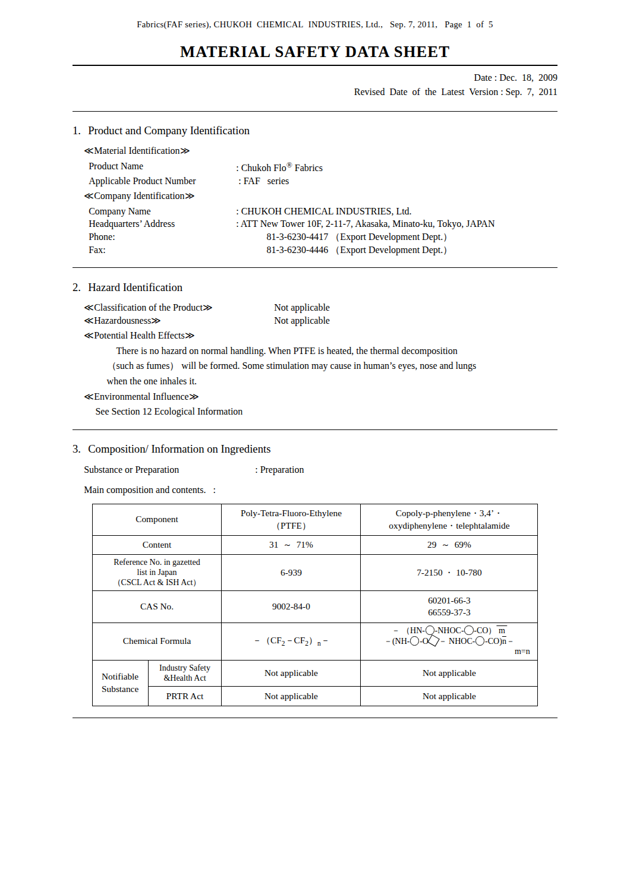Fabrics(FAF series), CHUKOH CHEMICAL INDUSTRIES, Ltd., Sep. 7, 2011, Page 1 of 5
MATERIAL SAFETY DATA SHEET
Date : Dec. 18, 2009
Revised Date of the Latest Version : Sep. 7, 2011
1. Product and Company Identification
≪Material Identification≫
Product Name
: Chukoh Flo® Fabrics
Applicable Product Number
: FAF series
≪Company Identification≫
Company Name
: CHUKOH CHEMICAL INDUSTRIES, Ltd.
Headquarters’ Address
: ATT New Tower 10F, 2-11-7, Akasaka, Minato-ku, Tokyo, JAPAN
Phone:
81-3-6230-4417 （Export Development Dept.）
Fax:
81-3-6230-4446 （Export Development Dept.）
2. Hazard Identification
≪Classification of the Product≫
Not applicable
≪Hazardousness≫
Not applicable
≪Potential Health Effects≫
There is no hazard on normal handling. When PTFE is heated, the thermal decomposition
（such as fumes） will be formed. Some stimulation may cause in human’s eyes, nose and lungs
when the one inhales it.
≪Environmental Influence≫
See Section 12 Ecological Information
3. Composition/ Information on Ingredients
Substance or Preparation
: Preparation
Main composition and contents. :
| Component | Poly-Tetra-Fluoro-Ethylene （PTFE） | Copoly-p-phenylene・3,4’・ oxydiphenylene・telephtalamide |
| --- | --- | --- |
| Content | 31 ～ 71% | 29 ～ 69% |
| Reference No. in gazetted list in Japan （CSCL Act & ISH Act） | 6-939 | 7-2150 ・ 10-780 |
| CAS No. | 9002-84-0 | 60201-66-3 66559-37-3 |
| Chemical Formula | －（CF 2 －CF 2 ） n － | － （HN- -NHOC- -CO） m －(NH- -O － NHOC- -CO) n － m=n |
| Notifiable Substance | Industry Safety &Health Act | Not applicable | Not applicable |
| PRTR Act | Not applicable | Not applicable |